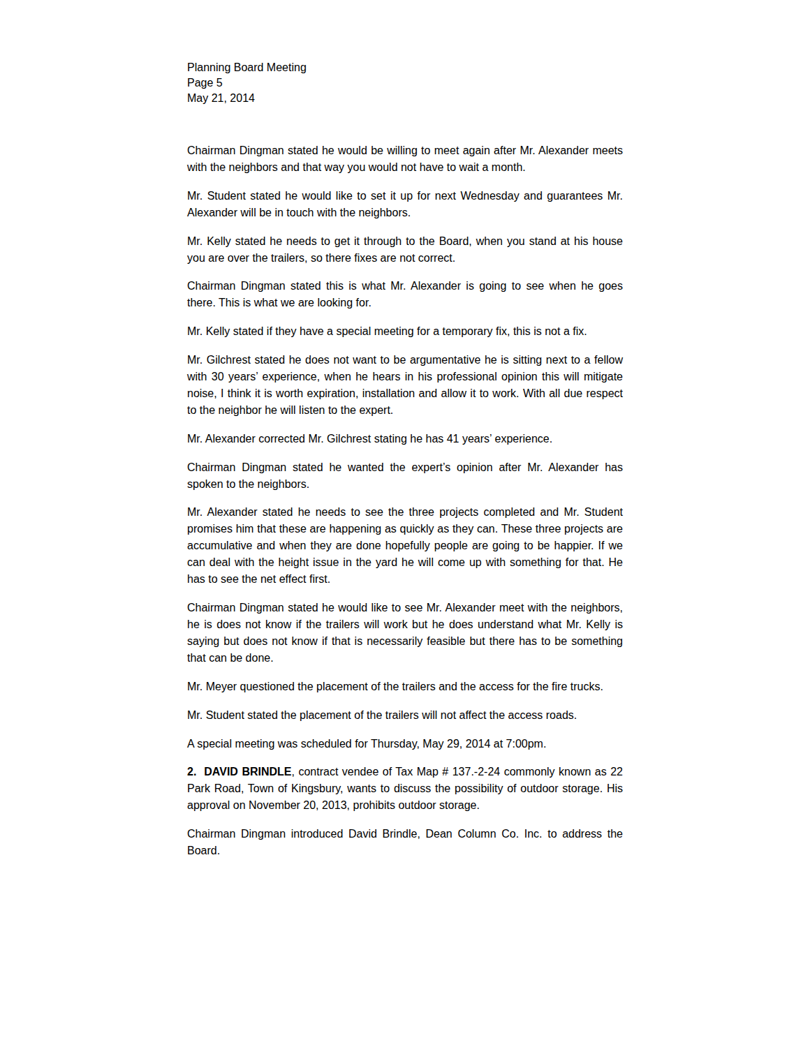Planning Board Meeting
Page 5
May 21, 2014
Chairman Dingman stated he would be willing to meet again after Mr. Alexander meets with the neighbors and that way you would not have to wait a month.
Mr. Student stated he would like to set it up for next Wednesday and guarantees Mr. Alexander will be in touch with the neighbors.
Mr. Kelly stated he needs to get it through to the Board, when you stand at his house you are over the trailers, so there fixes are not correct.
Chairman Dingman stated this is what Mr. Alexander is going to see when he goes there. This is what we are looking for.
Mr. Kelly stated if they have a special meeting for a temporary fix, this is not a fix.
Mr. Gilchrest stated he does not want to be argumentative he is sitting next to a fellow with 30 years’ experience, when he hears in his professional opinion this will mitigate noise, I think it is worth expiration, installation and allow it to work. With all due respect to the neighbor he will listen to the expert.
Mr. Alexander corrected Mr. Gilchrest stating he has 41 years’ experience.
Chairman Dingman stated he wanted the expert’s opinion after Mr. Alexander has spoken to the neighbors.
Mr. Alexander stated he needs to see the three projects completed and Mr. Student promises him that these are happening as quickly as they can. These three projects are accumulative and when they are done hopefully people are going to be happier. If we can deal with the height issue in the yard he will come up with something for that. He has to see the net effect first.
Chairman Dingman stated he would like to see Mr. Alexander meet with the neighbors, he is does not know if the trailers will work but he does understand what Mr. Kelly is saying but does not know if that is necessarily feasible but there has to be something that can be done.
Mr. Meyer questioned the placement of the trailers and the access for the fire trucks.
Mr. Student stated the placement of the trailers will not affect the access roads.
A special meeting was scheduled for Thursday, May 29, 2014 at 7:00pm.
2. DAVID BRINDLE, contract vendee of Tax Map # 137.-2-24 commonly known as 22 Park Road, Town of Kingsbury, wants to discuss the possibility of outdoor storage. His approval on November 20, 2013, prohibits outdoor storage.
Chairman Dingman introduced David Brindle, Dean Column Co. Inc. to address the Board.